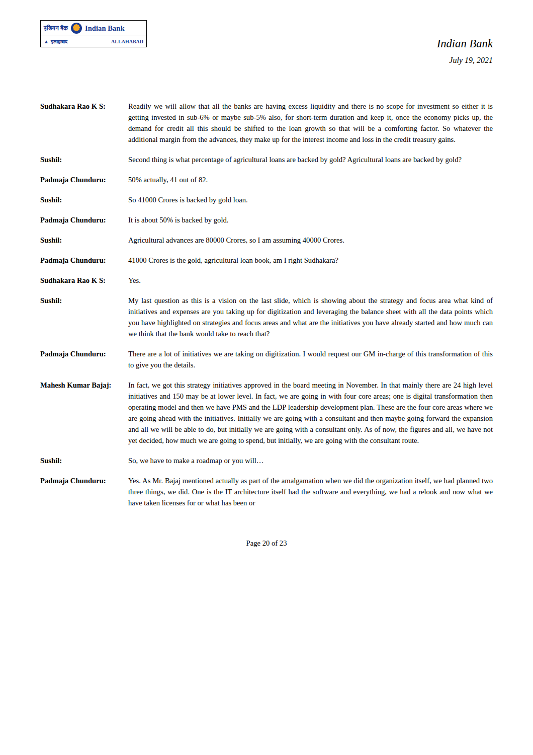इंडियन बैंक Indian Bank
▲इलाहाबाद ALLAHABAD
Indian Bank
July 19, 2021
| Sudhakara Rao K S: | Readily we will allow that all the banks are having excess liquidity and there is no scope for investment so either it is getting invested in sub-6% or maybe sub-5% also, for short-term duration and keep it, once the economy picks up, the demand for credit all this should be shifted to the loan growth so that will be a comforting factor. So whatever the additional margin from the advances, they make up for the interest income and loss in the credit treasury gains. |
| Sushil: | Second thing is what percentage of agricultural loans are backed by gold? Agricultural loans are backed by gold? |
| Padmaja Chunduru: | 50% actually, 41 out of 82. |
| Sushil: | So 41000 Crores is backed by gold loan. |
| Padmaja Chunduru: | It is about 50% is backed by gold. |
| Sushil: | Agricultural advances are 80000 Crores, so I am assuming 40000 Crores. |
| Padmaja Chunduru: | 41000 Crores is the gold, agricultural loan book, am I right Sudhakara? |
| Sudhakara Rao K S: | Yes. |
| Sushil: | My last question as this is a vision on the last slide, which is showing about the strategy and focus area what kind of initiatives and expenses are you taking up for digitization and leveraging the balance sheet with all the data points which you have highlighted on strategies and focus areas and what are the initiatives you have already started and how much can we think that the bank would take to reach that? |
| Padmaja Chunduru: | There are a lot of initiatives we are taking on digitization. I would request our GM in-charge of this transformation of this to give you the details. |
| Mahesh Kumar Bajaj: | In fact, we got this strategy initiatives approved in the board meeting in November. In that mainly there are 24 high level initiatives and 150 may be at lower level. In fact, we are going in with four core areas; one is digital transformation then operating model and then we have PMS and the LDP leadership development plan. These are the four core areas where we are going ahead with the initiatives. Initially we are going with a consultant and then maybe going forward the expansion and all we will be able to do, but initially we are going with a consultant only. As of now, the figures and all, we have not yet decided, how much we are going to spend, but initially, we are going with the consultant route. |
| Sushil: | So, we have to make a roadmap or you will… |
| Padmaja Chunduru: | Yes. As Mr. Bajaj mentioned actually as part of the amalgamation when we did the organization itself, we had planned two three things, we did. One is the IT architecture itself had the software and everything, we had a relook and now what we have taken licenses for or what has been or |
Page 20 of 23